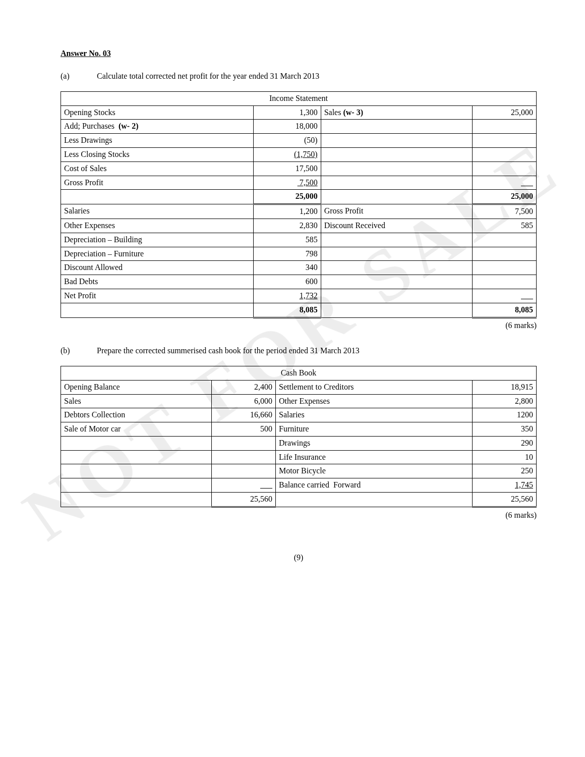NOT FOR SALE
Answer No. 03
(a)
Calculate total corrected net profit for the year ended 31 March 2013
| Income Statement |
| Opening Stocks | 1,300 | Sales (w- 3) | 25,000 |
| Add; Purchases (w- 2) | 18,000 | | |
| Less Drawings | (50) | | |
| Less Closing Stocks | (1,750) | | |
| Cost of Sales | 17,500 | | |
| Gross Profit | 7,500 | | |
| | 25,000 | | 25,000 |
| Salaries | 1,200 | Gross Profit | 7,500 |
| Other Expenses | 2,830 | Discount Received | 585 |
| Depreciation – Building | 585 | | |
| Depreciation – Furniture | 798 | | |
| Discount Allowed | 340 | | |
| Bad Debts | 600 | | |
| Net Profit | 1,732 | | |
| | 8,085 | | 8,085 |
(6 marks)
(b)
Prepare the corrected summerised cash book for the period ended 31 March 2013
| Cash Book |
| Opening Balance | 2,400 | Settlement to Creditors | 18,915 |
| Sales | 6,000 | Other Expenses | 2,800 |
| Debtors Collection | 16,660 | Salaries | 1200 |
| Sale of Motor car | 500 | Furniture | 350 |
| | | Drawings | 290 |
| | | Life Insurance | 10 |
| | | Motor Bicycle | 250 |
| | | Balance carried Forward | 1,745 |
| | 25,560 | | 25,560 |
(6 marks)
(9)